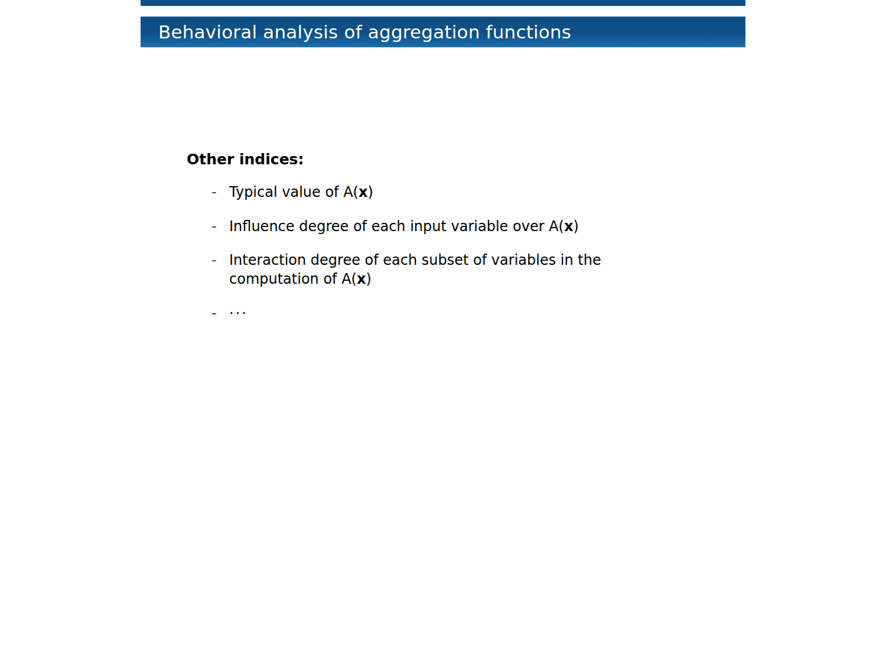Behavioral analysis of aggregation functions
Other indices:
Typical value of A(x)
Influence degree of each input variable over A(x)
Interaction degree of each subset of variables in the computation of A(x)
···